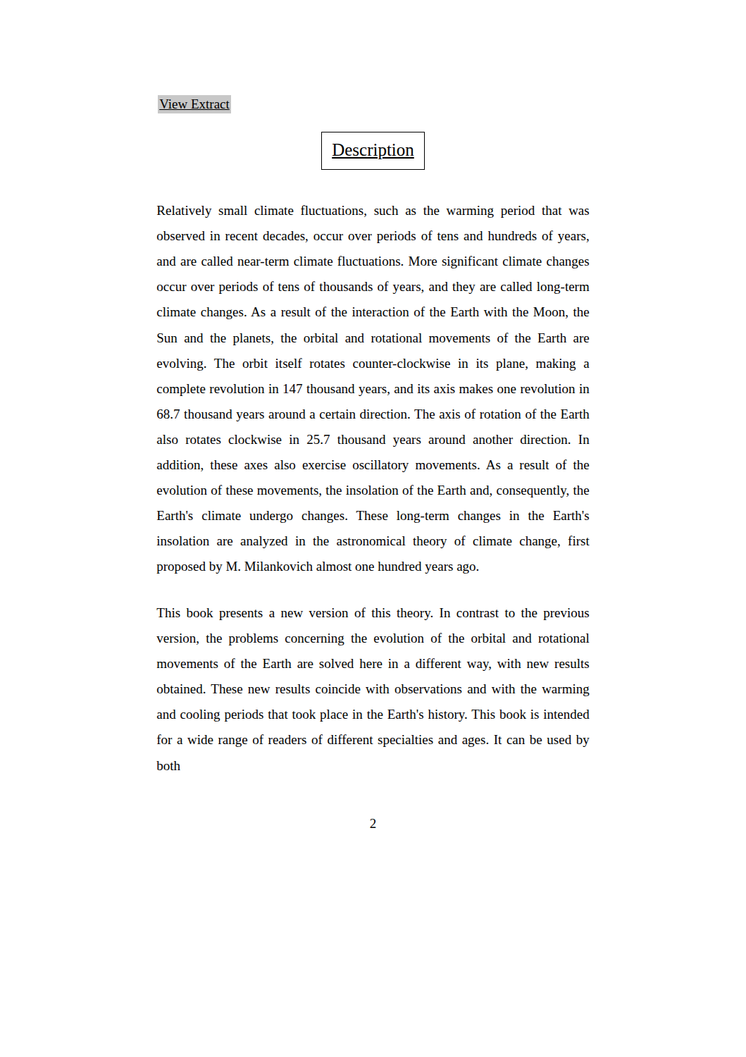View Extract
Description
Relatively small climate fluctuations, such as the warming period that was observed in recent decades, occur over periods of tens and hundreds of years, and are called near-term climate fluctuations. More significant climate changes occur over periods of tens of thousands of years, and they are called long-term climate changes. As a result of the interaction of the Earth with the Moon, the Sun and the planets, the orbital and rotational movements of the Earth are evolving. The orbit itself rotates counter-clockwise in its plane, making a complete revolution in 147 thousand years, and its axis makes one revolution in 68.7 thousand years around a certain direction. The axis of rotation of the Earth also rotates clockwise in 25.7 thousand years around another direction. In addition, these axes also exercise oscillatory movements. As a result of the evolution of these movements, the insolation of the Earth and, consequently, the Earth's climate undergo changes. These long-term changes in the Earth's insolation are analyzed in the astronomical theory of climate change, first proposed by M. Milankovich almost one hundred years ago.
This book presents a new version of this theory. In contrast to the previous version, the problems concerning the evolution of the orbital and rotational movements of the Earth are solved here in a different way, with new results obtained. These new results coincide with observations and with the warming and cooling periods that took place in the Earth's history. This book is intended for a wide range of readers of different specialties and ages. It can be used by both
2